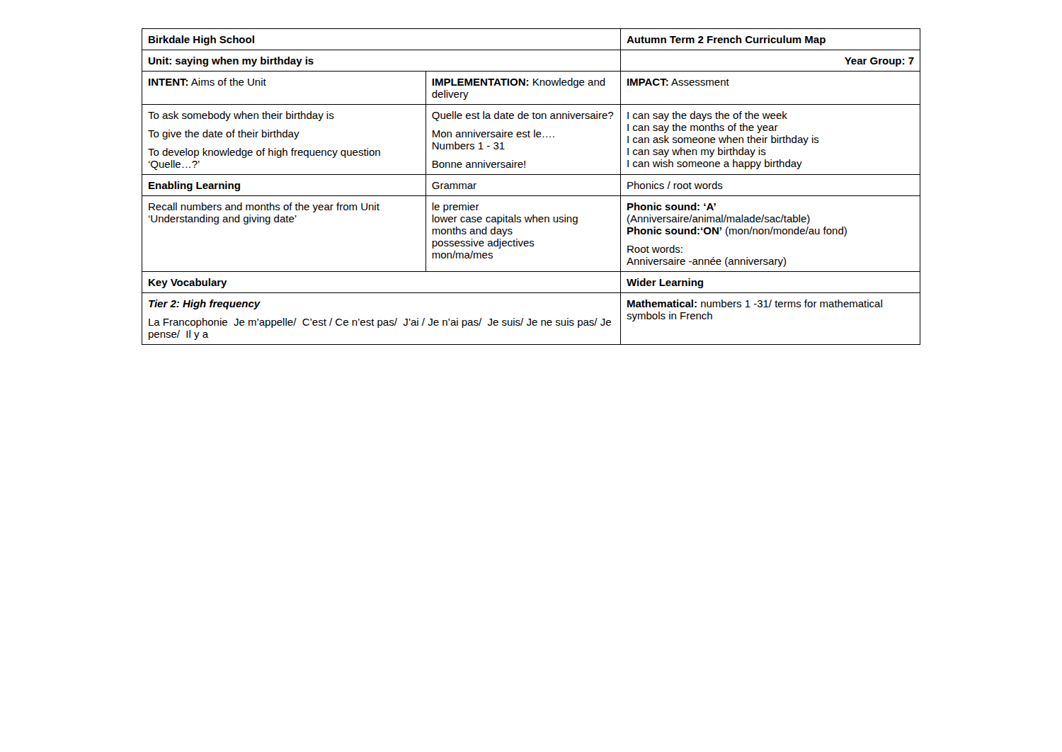| Birkdale High School | Autumn Term 2 French Curriculum Map |
| Unit: saying when my birthday is | Year Group: 7 |
| INTENT: Aims of the Unit | IMPLEMENTATION: Knowledge and delivery | IMPACT: Assessment |
| To ask somebody when their birthday is To give the date of their birthday To develop knowledge of high frequency question ‘Quelle…?’ | Quelle est la date de ton anniversaire? Mon anniversaire est le…. Numbers 1 - 31 Bonne anniversaire! | I can say the days the of the week I can say the months of the year I can ask someone when their birthday is I can say when my birthday is I can wish someone a happy birthday |
| Enabling Learning | Grammar | Phonics / root words |
| Recall numbers and months of the year from Unit ‘Understanding and giving date’ | le premier lower case capitals when using months and days possessive adjectives mon/ma/mes | Phonic sound: ‘A’ (Anniversaire/animal/malade/sac/table) Phonic sound:‘ON’ (mon/non/monde/au fond) Root words: Anniversaire -année (anniversary) |
| Key Vocabulary | Wider Learning |
| Tier 2: High frequency La Francophonie Je m’appelle/ C’est / Ce n’est pas/ J’ai / Je n’ai pas/ Je suis/ Je ne suis pas/ Je pense/ Il y a | Mathematical: numbers 1 -31/ terms for mathematical symbols in French |